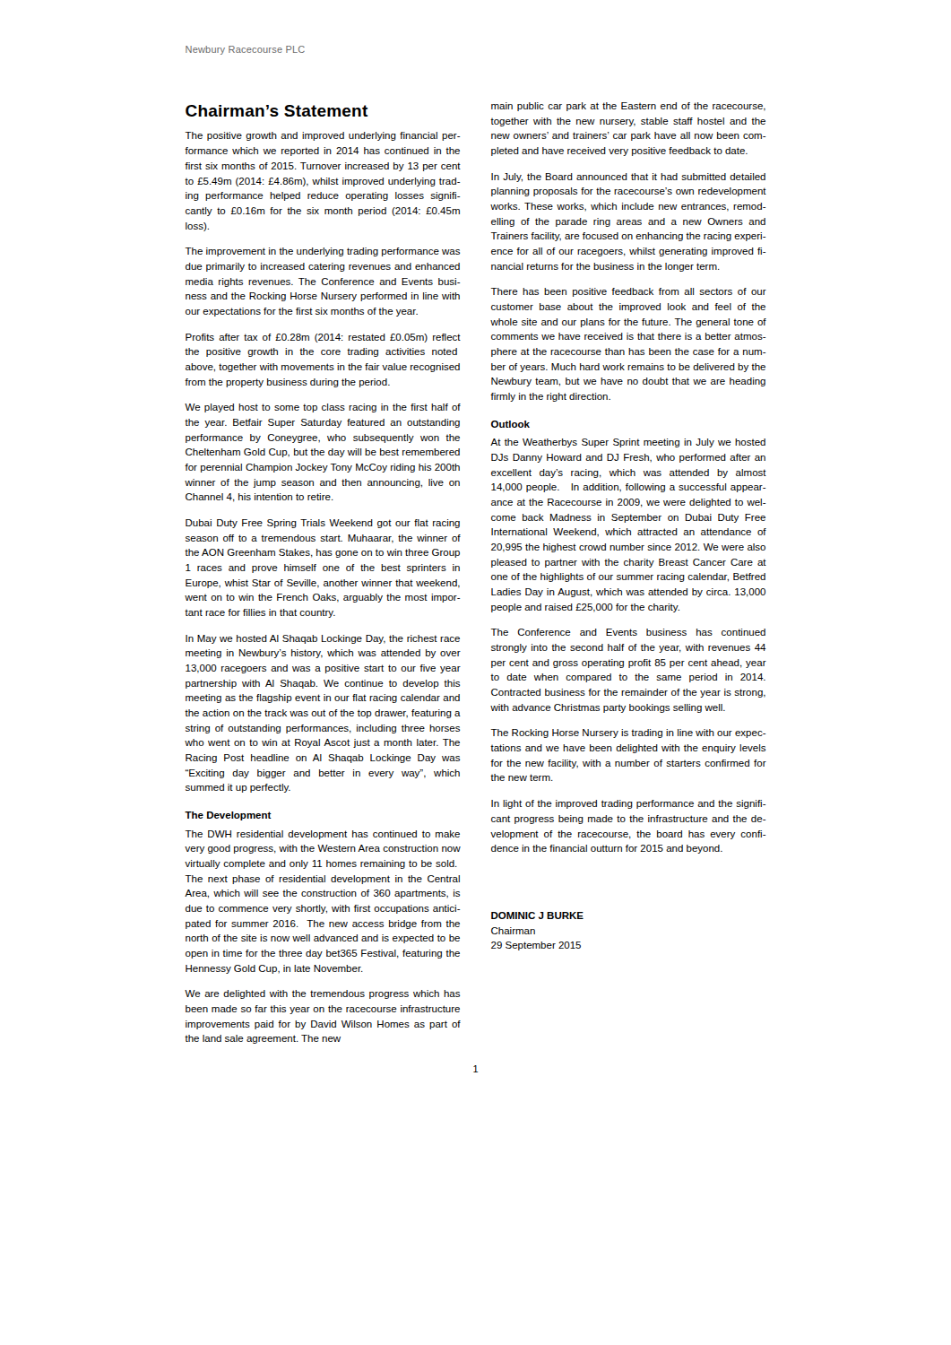Newbury Racecourse PLC
Chairman’s Statement
The positive growth and improved underlying financial performance which we reported in 2014 has continued in the first six months of 2015. Turnover increased by 13 per cent to £5.49m (2014: £4.86m), whilst improved underlying trading performance helped reduce operating losses significantly to £0.16m for the six month period (2014: £0.45m loss).
The improvement in the underlying trading performance was due primarily to increased catering revenues and enhanced media rights revenues. The Conference and Events business and the Rocking Horse Nursery performed in line with our expectations for the first six months of the year.
Profits after tax of £0.28m (2014: restated £0.05m) reflect the positive growth in the core trading activities noted above, together with movements in the fair value recognised from the property business during the period.
We played host to some top class racing in the first half of the year. Betfair Super Saturday featured an outstanding performance by Coneygree, who subsequently won the Cheltenham Gold Cup, but the day will be best remembered for perennial Champion Jockey Tony McCoy riding his 200th winner of the jump season and then announcing, live on Channel 4, his intention to retire.
Dubai Duty Free Spring Trials Weekend got our flat racing season off to a tremendous start. Muhaarar, the winner of the AON Greenham Stakes, has gone on to win three Group 1 races and prove himself one of the best sprinters in Europe, whist Star of Seville, another winner that weekend, went on to win the French Oaks, arguably the most important race for fillies in that country.
In May we hosted Al Shaqab Lockinge Day, the richest race meeting in Newbury’s history, which was attended by over 13,000 racegoers and was a positive start to our five year partnership with Al Shaqab. We continue to develop this meeting as the flagship event in our flat racing calendar and the action on the track was out of the top drawer, featuring a string of outstanding performances, including three horses who went on to win at Royal Ascot just a month later. The Racing Post headline on Al Shaqab Lockinge Day was “Exciting day bigger and better in every way”, which summed it up perfectly.
The Development
The DWH residential development has continued to make very good progress, with the Western Area construction now virtually complete and only 11 homes remaining to be sold. The next phase of residential development in the Central Area, which will see the construction of 360 apartments, is due to commence very shortly, with first occupations anticipated for summer 2016. The new access bridge from the north of the site is now well advanced and is expected to be open in time for the three day bet365 Festival, featuring the Hennessy Gold Cup, in late November.
We are delighted with the tremendous progress which has been made so far this year on the racecourse infrastructure improvements paid for by David Wilson Homes as part of the land sale agreement. The new
main public car park at the Eastern end of the racecourse, together with the new nursery, stable staff hostel and the new owners’ and trainers’ car park have all now been completed and have received very positive feedback to date.
In July, the Board announced that it had submitted detailed planning proposals for the racecourse’s own redevelopment works. These works, which include new entrances, remodelling of the parade ring areas and a new Owners and Trainers facility, are focused on enhancing the racing experience for all of our racegoers, whilst generating improved financial returns for the business in the longer term.
There has been positive feedback from all sectors of our customer base about the improved look and feel of the whole site and our plans for the future. The general tone of comments we have received is that there is a better atmosphere at the racecourse than has been the case for a number of years. Much hard work remains to be delivered by the Newbury team, but we have no doubt that we are heading firmly in the right direction.
Outlook
At the Weatherbys Super Sprint meeting in July we hosted DJs Danny Howard and DJ Fresh, who performed after an excellent day’s racing, which was attended by almost 14,000 people. In addition, following a successful appearance at the Racecourse in 2009, we were delighted to welcome back Madness in September on Dubai Duty Free International Weekend, which attracted an attendance of 20,995 the highest crowd number since 2012. We were also pleased to partner with the charity Breast Cancer Care at one of the highlights of our summer racing calendar, Betfred Ladies Day in August, which was attended by circa. 13,000 people and raised £25,000 for the charity.
The Conference and Events business has continued strongly into the second half of the year, with revenues 44 per cent and gross operating profit 85 per cent ahead, year to date when compared to the same period in 2014. Contracted business for the remainder of the year is strong, with advance Christmas party bookings selling well.
The Rocking Horse Nursery is trading in line with our expectations and we have been delighted with the enquiry levels for the new facility, with a number of starters confirmed for the new term.
In light of the improved trading performance and the significant progress being made to the infrastructure and the development of the racecourse, the board has every confidence in the financial outturn for 2015 and beyond.
DOMINIC J BURKE
Chairman
29 September 2015
1